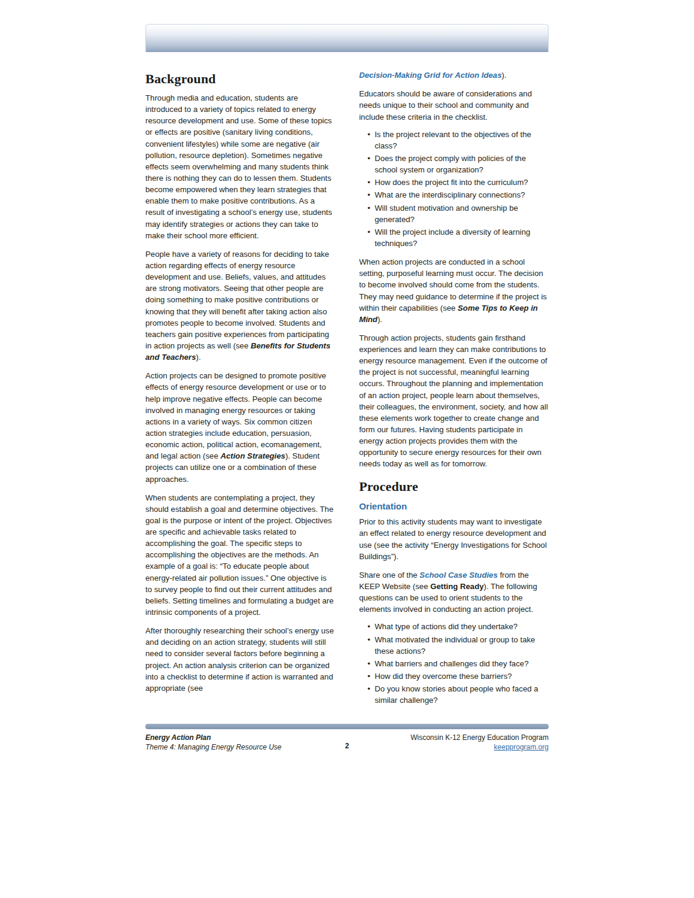Background
Through media and education, students are introduced to a variety of topics related to energy resource development and use. Some of these topics or effects are positive (sanitary living conditions, convenient lifestyles) while some are negative (air pollution, resource depletion). Sometimes negative effects seem overwhelming and many students think there is nothing they can do to lessen them. Students become empowered when they learn strategies that enable them to make positive contributions. As a result of investigating a school’s energy use, students may identify strategies or actions they can take to make their school more efficient.
People have a variety of reasons for deciding to take action regarding effects of energy resource development and use. Beliefs, values, and attitudes are strong motivators. Seeing that other people are doing something to make positive contributions or knowing that they will benefit after taking action also promotes people to become involved. Students and teachers gain positive experiences from participating in action projects as well (see Benefits for Students and Teachers).
Action projects can be designed to promote positive effects of energy resource development or use or to help improve negative effects. People can become involved in managing energy resources or taking actions in a variety of ways. Six common citizen action strategies include education, persuasion, economic action, political action, ecomanagement, and legal action (see Action Strategies). Student projects can utilize one or a combination of these approaches.
When students are contemplating a project, they should establish a goal and determine objectives. The goal is the purpose or intent of the project. Objectives are specific and achievable tasks related to accomplishing the goal. The specific steps to accomplishing the objectives are the methods. An example of a goal is: “To educate people about energy-related air pollution issues.” One objective is to survey people to find out their current attitudes and beliefs. Setting timelines and formulating a budget are intrinsic components of a project.
After thoroughly researching their school’s energy use and deciding on an action strategy, students will still need to consider several factors before beginning a project. An action analysis criterion can be organized into a checklist to determine if action is warranted and appropriate (see
Decision-Making Grid for Action Ideas).
Educators should be aware of considerations and needs unique to their school and community and include these criteria in the checklist.
Is the project relevant to the objectives of the class?
Does the project comply with policies of the school system or organization?
How does the project fit into the curriculum?
What are the interdisciplinary connections?
Will student motivation and ownership be generated?
Will the project include a diversity of learning techniques?
When action projects are conducted in a school setting, purposeful learning must occur. The decision to become involved should come from the students. They may need guidance to determine if the project is within their capabilities (see Some Tips to Keep in Mind).
Through action projects, students gain firsthand experiences and learn they can make contributions to energy resource management. Even if the outcome of the project is not successful, meaningful learning occurs. Throughout the planning and implementation of an action project, people learn about themselves, their colleagues, the environment, society, and how all these elements work together to create change and form our futures. Having students participate in energy action projects provides them with the opportunity to secure energy resources for their own needs today as well as for tomorrow.
Procedure
Orientation
Prior to this activity students may want to investigate an effect related to energy resource development and use (see the activity “Energy Investigations for School Buildings”).
Share one of the School Case Studies from the KEEP Website (see Getting Ready). The following questions can be used to orient students to the elements involved in conducting an action project.
What type of actions did they undertake?
What motivated the individual or group to take these actions?
What barriers and challenges did they face?
How did they overcome these barriers?
Do you know stories about people who faced a similar challenge?
Energy Action Plan
Theme 4: Managing Energy Resource Use
2
Wisconsin K-12 Energy Education Program
keepprogram.org